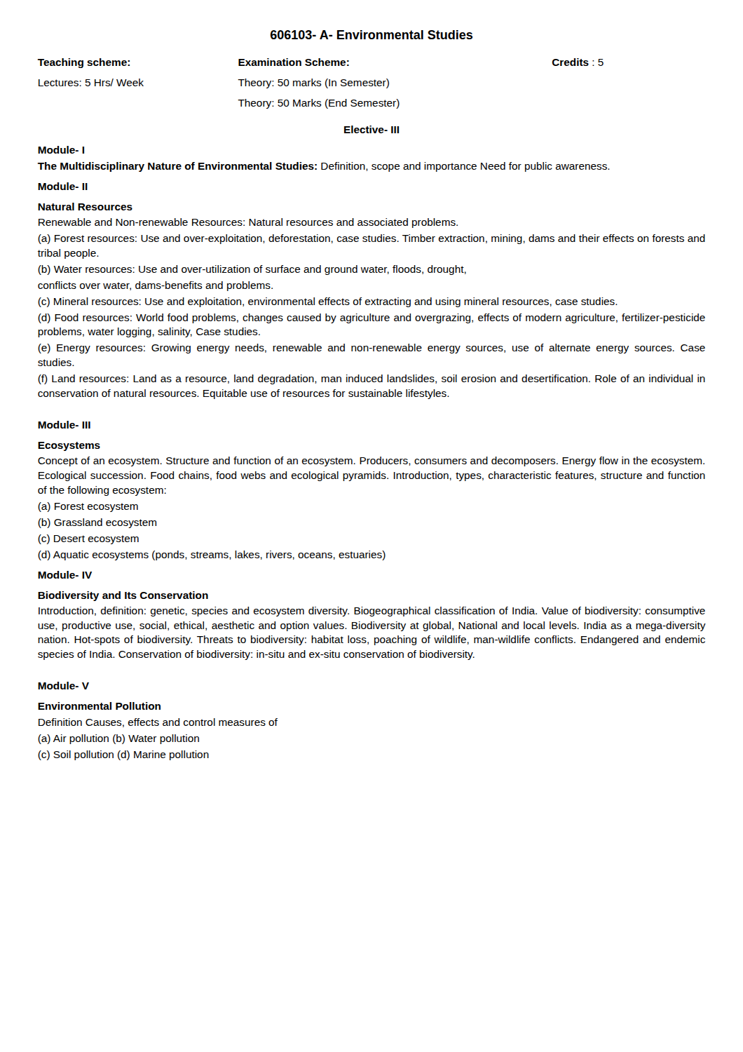606103- A- Environmental Studies
| Teaching scheme: | Examination Scheme: | Credits : 5 |
| Lectures: 5 Hrs/ Week | Theory: 50 marks (In Semester) | |
| | Theory: 50 Marks (End Semester) | |
Elective- III
Module- I
The Multidisciplinary Nature of Environmental Studies: Definition, scope and importance Need for public awareness.
Module- II
Natural Resources
Renewable and Non-renewable Resources: Natural resources and associated problems.
(a) Forest resources: Use and over-exploitation, deforestation, case studies. Timber extraction, mining, dams and their effects on forests and tribal people.
(b) Water resources: Use and over-utilization of surface and ground water, floods, drought,
conflicts over water, dams-benefits and problems.
(c) Mineral resources: Use and exploitation, environmental effects of extracting and using mineral resources, case studies.
(d) Food resources: World food problems, changes caused by agriculture and overgrazing, effects of modern agriculture, fertilizer-pesticide problems, water logging, salinity, Case studies.
(e) Energy resources: Growing energy needs, renewable and non-renewable energy sources, use of alternate energy sources. Case studies.
(f) Land resources: Land as a resource, land degradation, man induced landslides, soil erosion and desertification. Role of an individual in conservation of natural resources. Equitable use of resources for sustainable lifestyles.
Module- III
Ecosystems
Concept of an ecosystem. Structure and function of an ecosystem. Producers, consumers and decomposers. Energy flow in the ecosystem. Ecological succession. Food chains, food webs and ecological pyramids. Introduction, types, characteristic features, structure and function of the following ecosystem:
(a) Forest ecosystem
(b) Grassland ecosystem
(c) Desert ecosystem
(d) Aquatic ecosystems (ponds, streams, lakes, rivers, oceans, estuaries)
Module- IV
Biodiversity and Its Conservation
Introduction, definition: genetic, species and ecosystem diversity. Biogeographical classification of India. Value of biodiversity: consumptive use, productive use, social, ethical, aesthetic and option values. Biodiversity at global, National and local levels. India as a mega-diversity nation. Hot-spots of biodiversity. Threats to biodiversity: habitat loss, poaching of wildlife, man-wildlife conflicts. Endangered and endemic species of India. Conservation of biodiversity: in-situ and ex-situ conservation of biodiversity.
Module- V
Environmental Pollution
Definition Causes, effects and control measures of
(a) Air pollution (b) Water pollution
(c) Soil pollution (d) Marine pollution